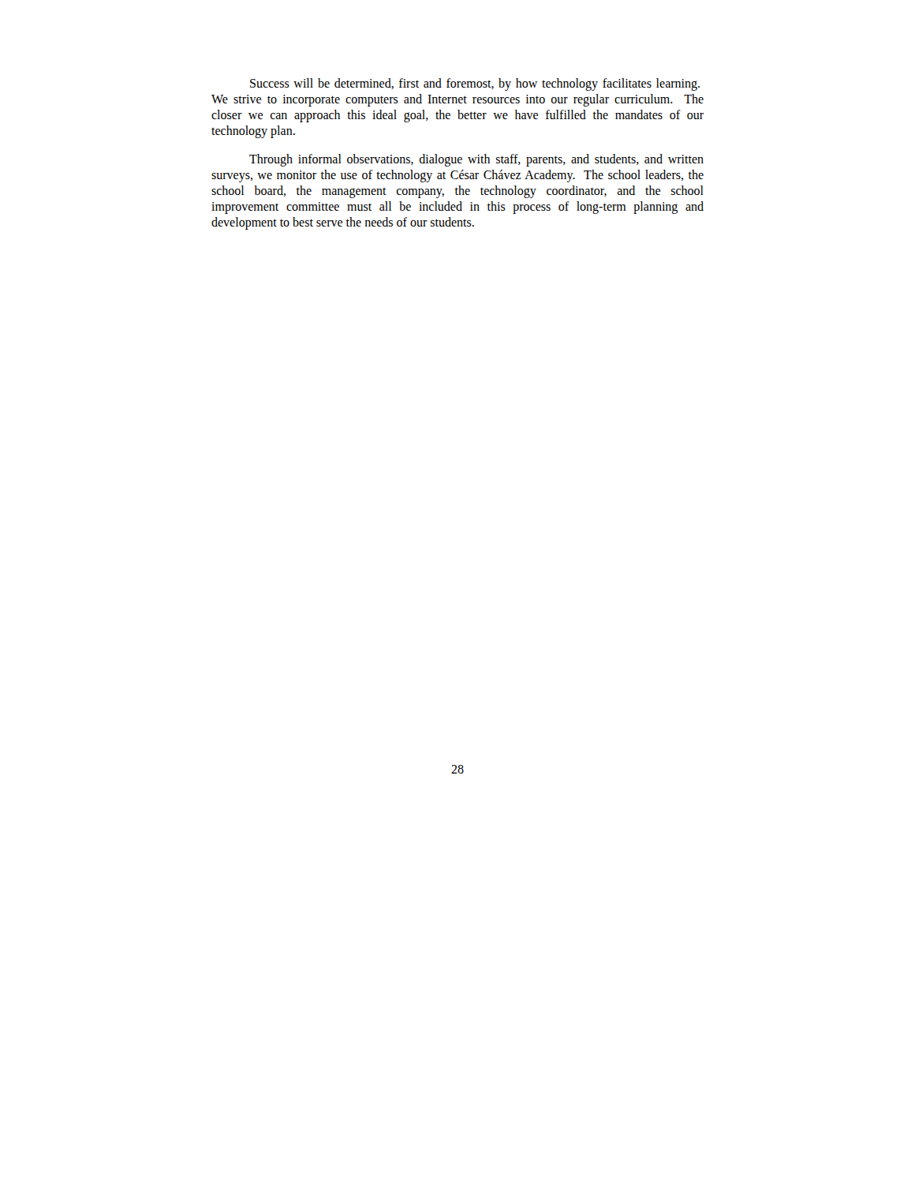Success will be determined, first and foremost, by how technology facilitates learning. We strive to incorporate computers and Internet resources into our regular curriculum. The closer we can approach this ideal goal, the better we have fulfilled the mandates of our technology plan.
Through informal observations, dialogue with staff, parents, and students, and written surveys, we monitor the use of technology at César Chávez Academy. The school leaders, the school board, the management company, the technology coordinator, and the school improvement committee must all be included in this process of long-term planning and development to best serve the needs of our students.
28